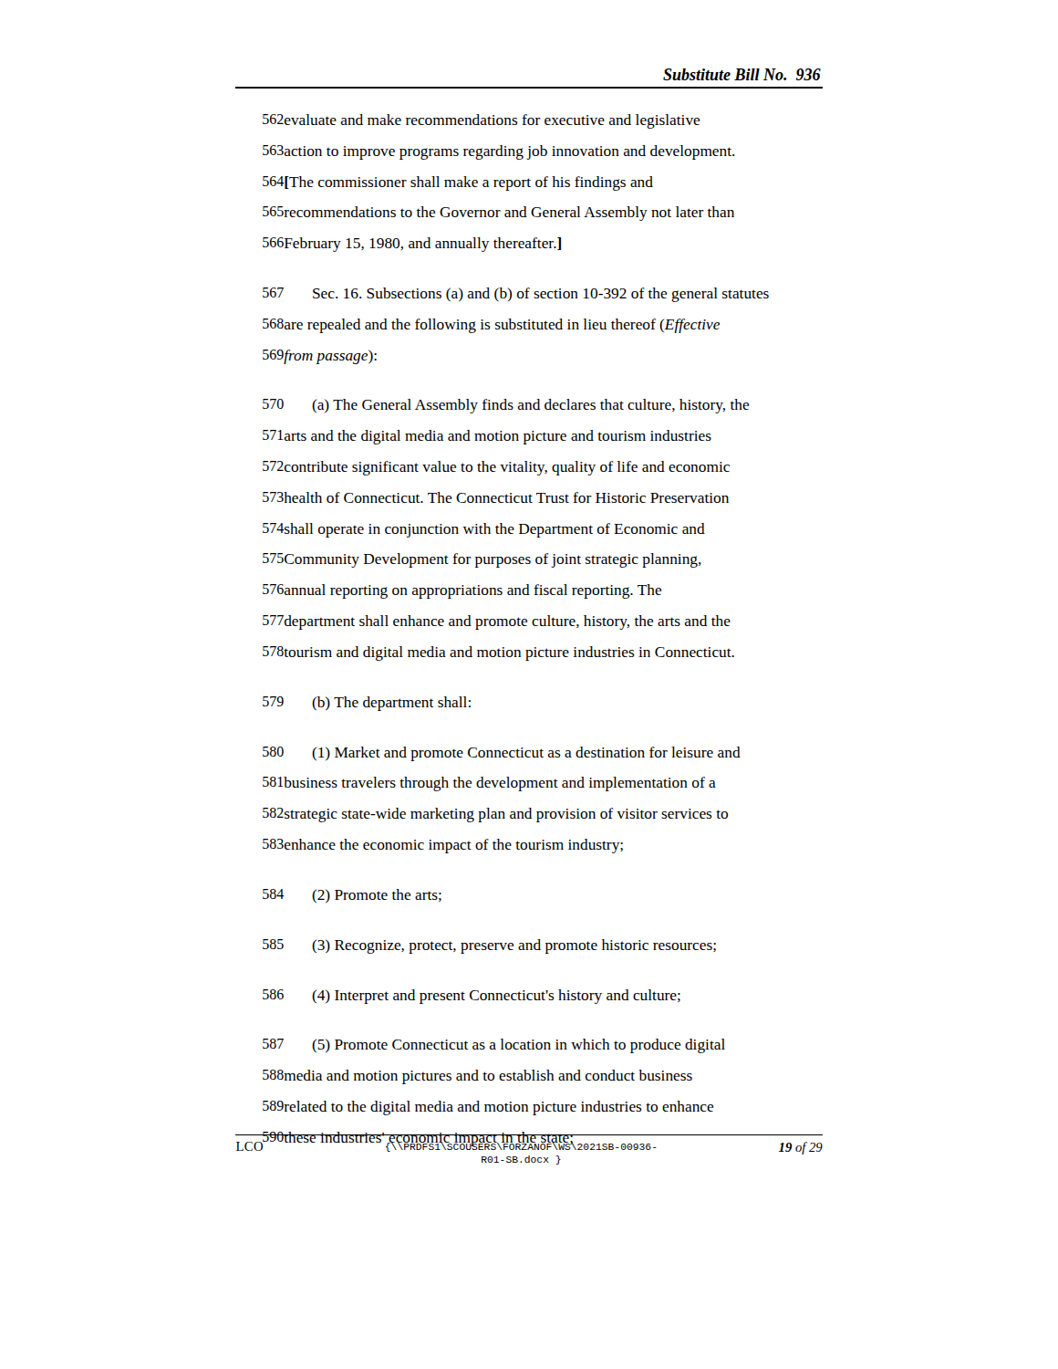Substitute Bill No. 936
| 562 | evaluate and make recommendations for executive and legislative |
| 563 | action to improve programs regarding job innovation and development. |
| 564 | [ The commissioner shall make a report of his findings and |
| 565 | recommendations to the Governor and General Assembly not later than |
| 566 | February 15, 1980, and annually thereafter. ] |
| 567 | Sec. 16. Subsections (a) and (b) of section 10-392 of the general statutes |
| 568 | are repealed and the following is substituted in lieu thereof ( Effective |
| 569 | from passage ): |
| 570 | (a) The General Assembly finds and declares that culture, history, the |
| 571 | arts and the digital media and motion picture and tourism industries |
| 572 | contribute significant value to the vitality, quality of life and economic |
| 573 | health of Connecticut. The Connecticut Trust for Historic Preservation |
| 574 | shall operate in conjunction with the Department of Economic and |
| 575 | Community Development for purposes of joint strategic planning, |
| 576 | annual reporting on appropriations and fiscal reporting. The |
| 577 | department shall enhance and promote culture, history, the arts and the |
| 578 | tourism and digital media and motion picture industries in Connecticut. |
| 579 | (b) The department shall: |
| 580 | (1) Market and promote Connecticut as a destination for leisure and |
| 581 | business travelers through the development and implementation of a |
| 582 | strategic state-wide marketing plan and provision of visitor services to |
| 583 | enhance the economic impact of the tourism industry; |
| 584 | (2) Promote the arts; |
| 585 | (3) Recognize, protect, preserve and promote historic resources; |
| 586 | (4) Interpret and present Connecticut's history and culture; |
| 587 | (5) Promote Connecticut as a location in which to produce digital |
| 588 | media and motion pictures and to establish and conduct business |
| 589 | related to the digital media and motion picture industries to enhance |
| 590 | these industries' economic impact in the state; |
LCO
{\\PRDFS1\SCOUSERS\FORZANOF\WS\2021SB-00936-
R01-SB.docx }
19 of 29